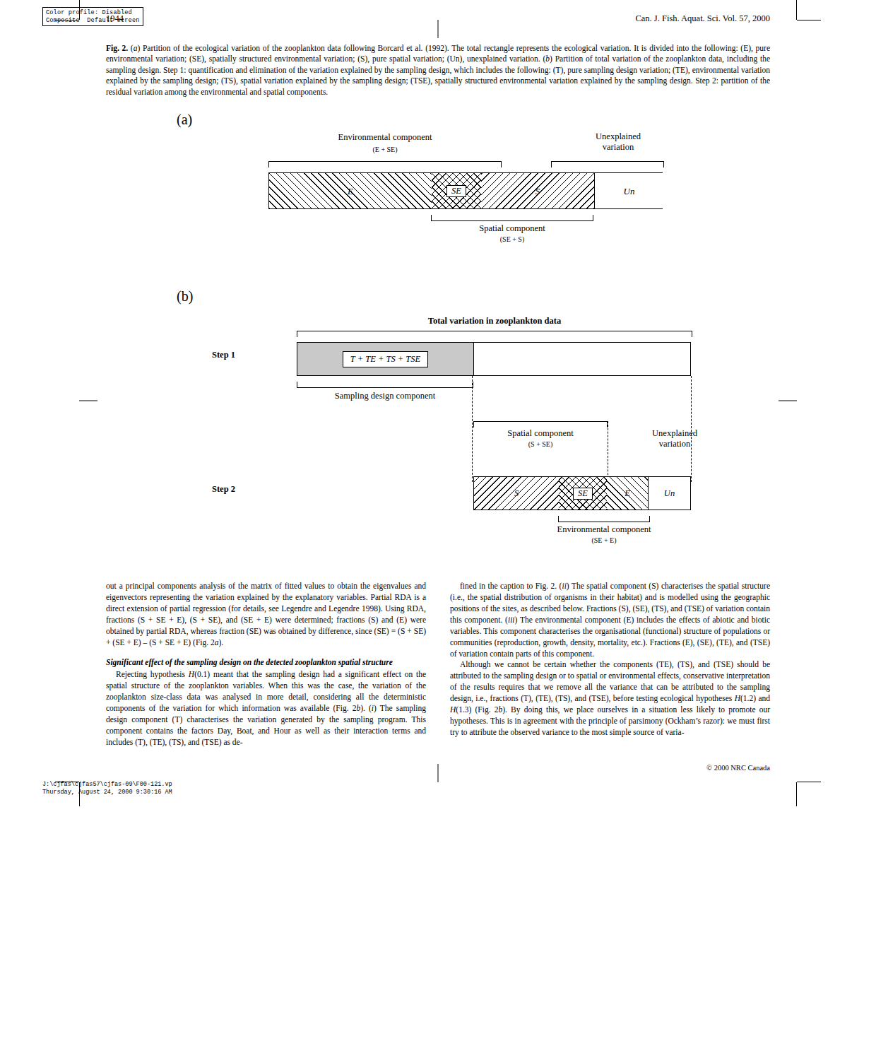Color profile: Disabled
Composite Default screen
1944 Can. J. Fish. Aquat. Sci. Vol. 57, 2000
Fig. 2. (a) Partition of the ecological variation of the zooplankton data following Borcard et al. (1992). The total rectangle represents the ecological variation. It is divided into the following: (E), pure environmental variation; (SE), spatially structured environmental variation; (S), pure spatial variation; (Un), unexplained variation. (b) Partition of total variation of the zooplankton data, including the sampling design. Step 1: quantification and elimination of the variation explained by the sampling design, which includes the following: (T), pure sampling design variation; (TE), environmental variation explained by the sampling design; (TS), spatial variation explained by the sampling design; (TSE), spatially structured environmental variation explained by the sampling design. Step 2: partition of the residual variation among the environmental and spatial components.
(a)
(b)
Environmental component
(E + SE)
Unexplained
variation
E
SE
S
Un
Spatial component
(SE + S)
Total variation in zooplankton data
Step 1
T + TE + TS + TSE
Sampling design component
Spatial component
(S + SE)
Unexplained
variation
Step 2
S
SE
E
Un
Environmental component
(SE + E)
out a principal components analysis of the matrix of fitted values to obtain the eigenvalues and eigenvectors representing the variation explained by the explanatory variables. Partial RDA is a direct extension of partial regression (for details, see Legendre and Legendre 1998). Using RDA, fractions (S + SE + E), (S + SE), and (SE + E) were determined; fractions (S) and (E) were obtained by partial RDA, whereas fraction (SE) was obtained by difference, since (SE) = (S + SE) + (SE + E) – (S + SE + E) (Fig. 2a).
Significant effect of the sampling design on the detected zooplankton spatial structure
Rejecting hypothesis H(0.1) meant that the sampling design had a significant effect on the spatial structure of the zooplankton variables. When this was the case, the variation of the zooplankton size-class data was analysed in more detail, considering all the deterministic components of the variation for which information was available (Fig. 2b). (i) The sampling design component (T) characterises the variation generated by the sampling program. This component contains the factors Day, Boat, and Hour as well as their interaction terms and includes (T), (TE), (TS), and (TSE) as de-
fined in the caption to Fig. 2. (ii) The spatial component (S) characterises the spatial structure (i.e., the spatial distribution of organisms in their habitat) and is modelled using the geographic positions of the sites, as described below. Fractions (S), (SE), (TS), and (TSE) of variation contain this component. (iii) The environmental component (E) includes the effects of abiotic and biotic variables. This component characterises the organisational (functional) structure of populations or communities (reproduction, growth, density, mortality, etc.). Fractions (E), (SE), (TE), and (TSE) of variation contain parts of this component.
Although we cannot be certain whether the components (TE), (TS), and (TSE) should be attributed to the sampling design or to spatial or environmental effects, conservative interpretation of the results requires that we remove all the variance that can be attributed to the sampling design, i.e., fractions (T), (TE), (TS), and (TSE), before testing ecological hypotheses H(1.2) and H(1.3) (Fig. 2b). By doing this, we place ourselves in a situation less likely to promote our hypotheses. This is in agreement with the principle of parsimony (Ockham’s razor): we must first try to attribute the observed variance to the most simple source of varia-
© 2000 NRC Canada
J:\cjfas\cjfas57\cjfas-09\F00-121.vp
Thursday, August 24, 2000 9:30:16 AM